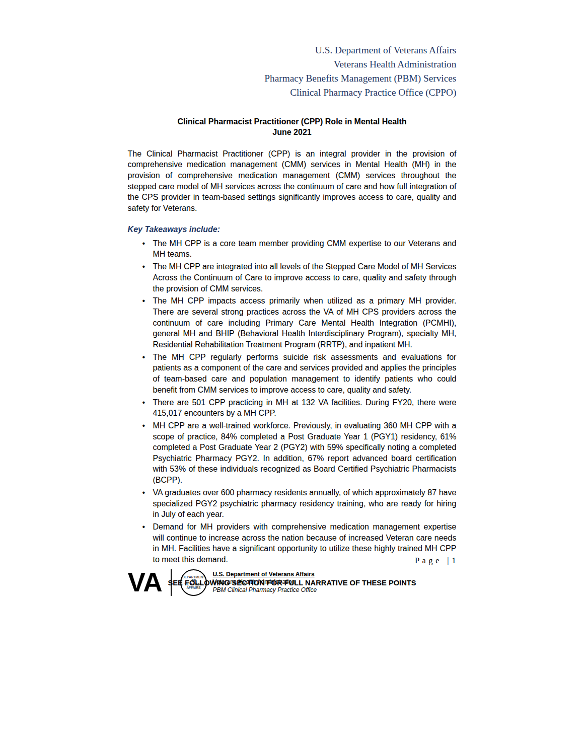U.S. Department of Veterans Affairs
Veterans Health Administration
Pharmacy Benefits Management (PBM) Services
Clinical Pharmacy Practice Office (CPPO)
Clinical Pharmacist Practitioner (CPP) Role in Mental Health
June 2021
The Clinical Pharmacist Practitioner (CPP) is an integral provider in the provision of comprehensive medication management (CMM) services in Mental Health (MH) in the provision of comprehensive medication management (CMM) services throughout the stepped care model of MH services across the continuum of care and how full integration of the CPS provider in team-based settings significantly improves access to care, quality and safety for Veterans.
Key Takeaways include:
The MH CPP is a core team member providing CMM expertise to our Veterans and MH teams.
The MH CPP are integrated into all levels of the Stepped Care Model of MH Services Across the Continuum of Care to improve access to care, quality and safety through the provision of CMM services.
The MH CPP impacts access primarily when utilized as a primary MH provider. There are several strong practices across the VA of MH CPS providers across the continuum of care including Primary Care Mental Health Integration (PCMHI), general MH and BHIP (Behavioral Health Interdisciplinary Program), specialty MH, Residential Rehabilitation Treatment Program (RRTP), and inpatient MH.
The MH CPP regularly performs suicide risk assessments and evaluations for patients as a component of the care and services provided and applies the principles of team-based care and population management to identify patients who could benefit from CMM services to improve access to care, quality and safety.
There are 501 CPP practicing in MH at 132 VA facilities. During FY20, there were 415,017 encounters by a MH CPP.
MH CPP are a well-trained workforce. Previously, in evaluating 360 MH CPP with a scope of practice, 84% completed a Post Graduate Year 1 (PGY1) residency, 61% completed a Post Graduate Year 2 (PGY2) with 59% specifically noting a completed Psychiatric Pharmacy PGY2. In addition, 67% report advanced board certification with 53% of these individuals recognized as Board Certified Psychiatric Pharmacists (BCPP).
VA graduates over 600 pharmacy residents annually, of which approximately 87 have specialized PGY2 psychiatric pharmacy residency training, who are ready for hiring in July of each year.
Demand for MH providers with comprehensive medication management expertise will continue to increase across the nation because of increased Veteran care needs in MH. Facilities have a significant opportunity to utilize these highly trained MH CPP to meet this demand.
SEE FOLLOWING SECTION FOR FULL NARRATIVE OF THESE POINTS
P a g e | 1
VA
DEPARTMENT OF VETERANS AFFAIRS
U.S. Department of Veterans Affairs
Veterans Health Administration
PBM Clinical Pharmacy Practice Office